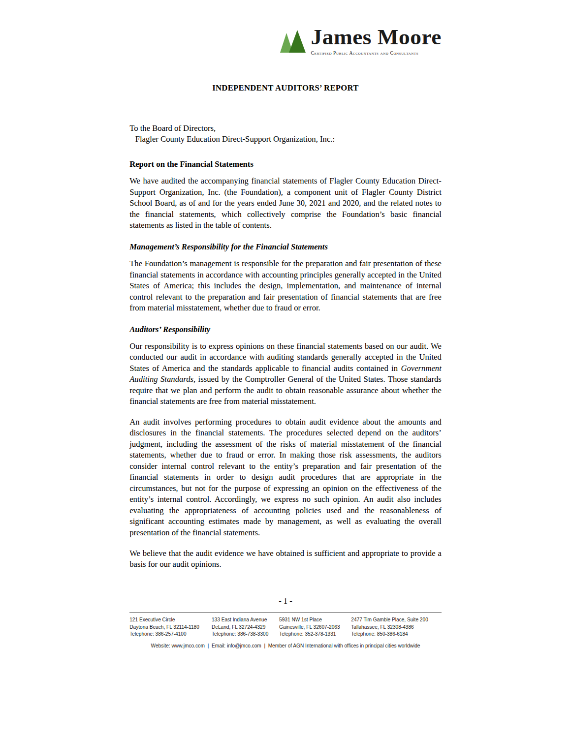James Moore
Certified Public Accountants and Consultants
INDEPENDENT AUDITORS’ REPORT
To the Board of Directors,
Flagler County Education Direct-Support Organization, Inc.:
Report on the Financial Statements
We have audited the accompanying financial statements of Flagler County Education Direct-Support Organization, Inc. (the Foundation), a component unit of Flagler County District School Board, as of and for the years ended June 30, 2021 and 2020, and the related notes to the financial statements, which collectively comprise the Foundation’s basic financial statements as listed in the table of contents.
Management’s Responsibility for the Financial Statements
The Foundation’s management is responsible for the preparation and fair presentation of these financial statements in accordance with accounting principles generally accepted in the United States of America; this includes the design, implementation, and maintenance of internal control relevant to the preparation and fair presentation of financial statements that are free from material misstatement, whether due to fraud or error.
Auditors’ Responsibility
Our responsibility is to express opinions on these financial statements based on our audit. We conducted our audit in accordance with auditing standards generally accepted in the United States of America and the standards applicable to financial audits contained in Government Auditing Standards, issued by the Comptroller General of the United States. Those standards require that we plan and perform the audit to obtain reasonable assurance about whether the financial statements are free from material misstatement.
An audit involves performing procedures to obtain audit evidence about the amounts and disclosures in the financial statements. The procedures selected depend on the auditors’ judgment, including the assessment of the risks of material misstatement of the financial statements, whether due to fraud or error. In making those risk assessments, the auditors consider internal control relevant to the entity’s preparation and fair presentation of the financial statements in order to design audit procedures that are appropriate in the circumstances, but not for the purpose of expressing an opinion on the effectiveness of the entity’s internal control. Accordingly, we express no such opinion. An audit also includes evaluating the appropriateness of accounting policies used and the reasonableness of significant accounting estimates made by management, as well as evaluating the overall presentation of the financial statements.
We believe that the audit evidence we have obtained is sufficient and appropriate to provide a basis for our audit opinions.
- 1 -
| 121 Executive Circle Daytona Beach, FL 32114-1180 Telephone: 386-257-4100 | 133 East Indiana Avenue DeLand, FL 32724-4329 Telephone: 386-738-3300 | 5931 NW 1st Place Gainesville, FL 32607-2063 Telephone: 352-378-1331 | 2477 Tim Gamble Place, Suite 200 Tallahassee, FL 32308-4386 Telephone: 850-386-6184 |
Website: www.jmco.com | Email: info@jmco.com | Member of AGN International with offices in principal cities worldwide